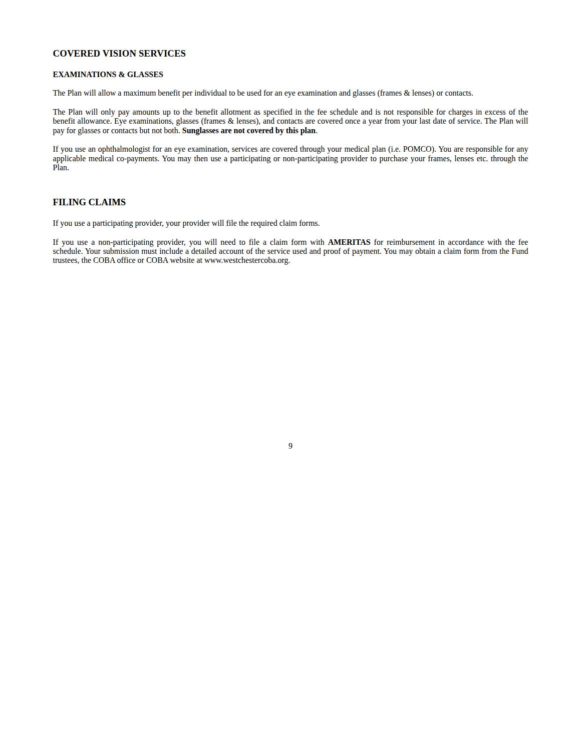COVERED VISION SERVICES
EXAMINATIONS & GLASSES
The Plan will allow a maximum benefit per individual to be used for an eye examination and glasses (frames & lenses) or contacts.
The Plan will only pay amounts up to the benefit allotment as specified in the fee schedule and is not responsible for charges in excess of the benefit allowance. Eye examinations, glasses (frames & lenses), and contacts are covered once a year from your last date of service. The Plan will pay for glasses or contacts but not both. Sunglasses are not covered by this plan.
If you use an ophthalmologist for an eye examination, services are covered through your medical plan (i.e. POMCO). You are responsible for any applicable medical co-payments. You may then use a participating or non-participating provider to purchase your frames, lenses etc. through the Plan.
FILING CLAIMS
If you use a participating provider, your provider will file the required claim forms.
If you use a non-participating provider, you will need to file a claim form with AMERITAS for reimbursement in accordance with the fee schedule. Your submission must include a detailed account of the service used and proof of payment. You may obtain a claim form from the Fund trustees, the COBA office or COBA website at www.westchestercoba.org.
9